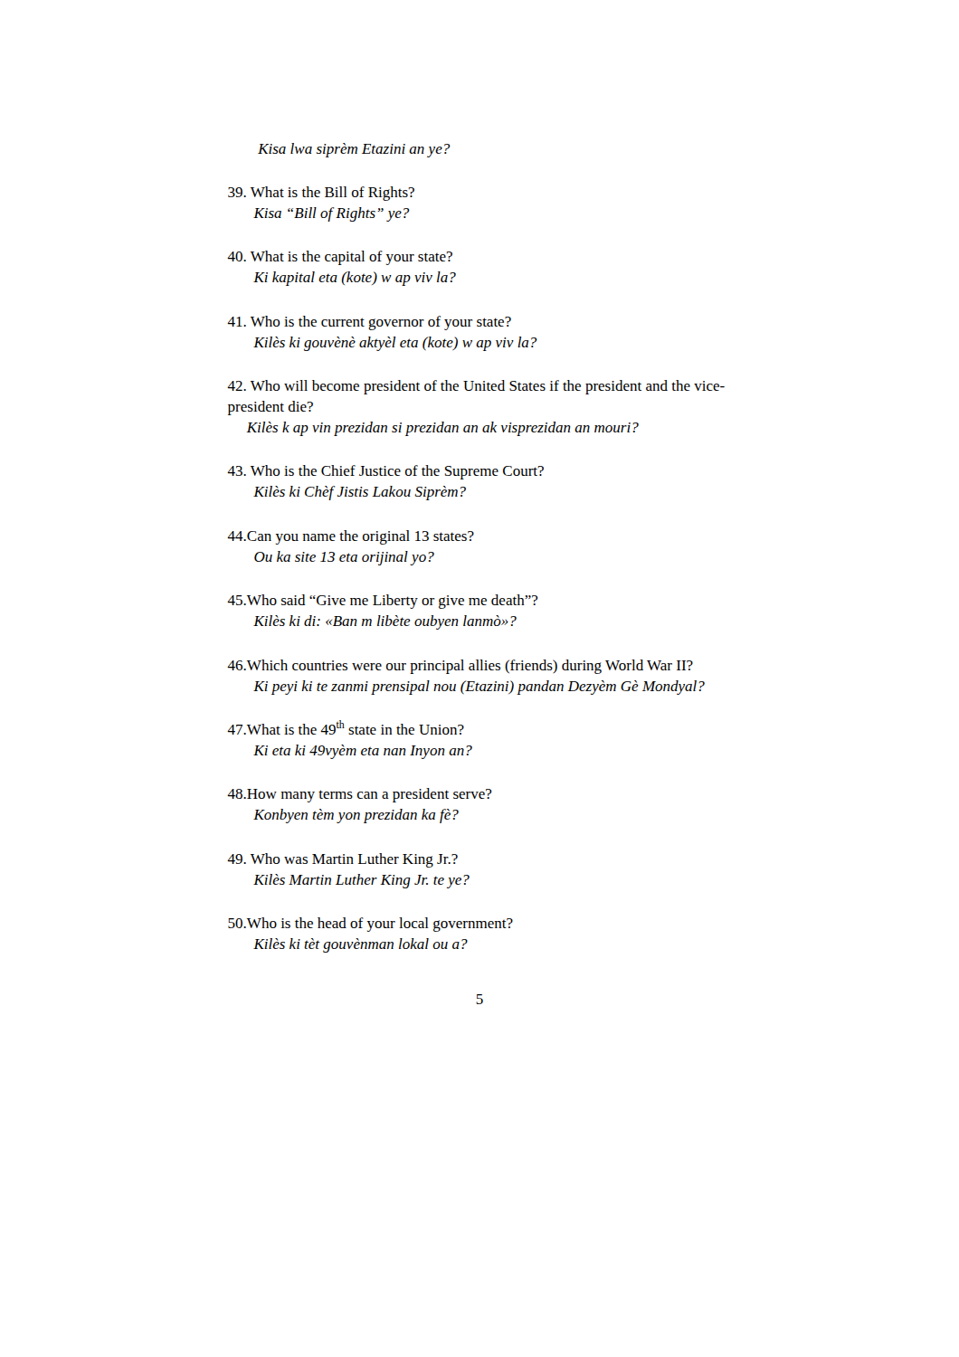Kisa lwa siprèm Etazini an ye?
39. What is the Bill of Rights? Kisa “Bill of Rights” ye?
40. What is the capital of your state? Ki kapital eta (kote) w ap viv la?
41. Who is the current governor of your state? Kilès ki gouvènè aktyèl eta (kote) w ap viv la?
42. Who will become president of the United States if the president and the vice-president die? Kilès k ap vin prezidan si prezidan an ak visprezidan an mouri?
43. Who is the Chief Justice of the Supreme Court? Kilès ki Chèf Jistis Lakou Siprèm?
44.Can you name the original 13 states? Ou ka site 13 eta orijinal yo?
45.Who said “Give me Liberty or give me death”? Kilès ki di: «Ban m libète oubyen lanmò»?
46.Which countries were our principal allies (friends) during World War II? Ki peyi ki te zanmi prensipal nou (Etazini) pandan Dezyèm Gè Mondyal?
47.What is the 49th state in the Union? Ki eta ki 49vyèm eta nan Inyon an?
48.How many terms can a president serve? Konbyen tèm yon prezidan ka fè?
49. Who was Martin Luther King Jr.? Kilès Martin Luther King Jr. te ye?
50.Who is the head of your local government? Kilès ki tèt gouvènman lokal ou a?
5